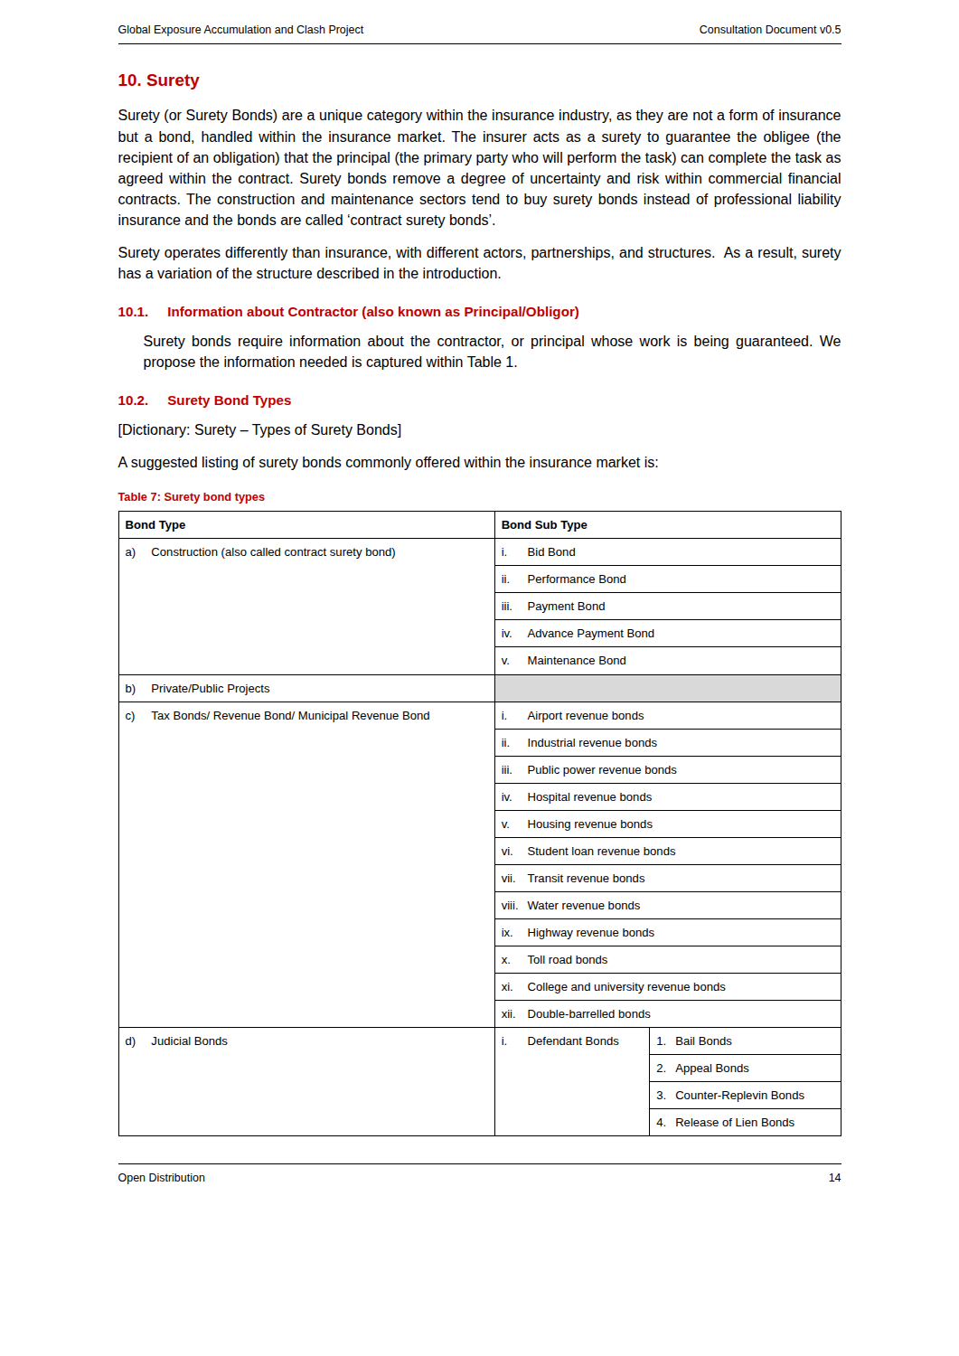Global Exposure Accumulation and Clash Project
Consultation Document v0.5
10. Surety
Surety (or Surety Bonds) are a unique category within the insurance industry, as they are not a form of insurance but a bond, handled within the insurance market. The insurer acts as a surety to guarantee the obligee (the recipient of an obligation) that the principal (the primary party who will perform the task) can complete the task as agreed within the contract. Surety bonds remove a degree of uncertainty and risk within commercial financial contracts. The construction and maintenance sectors tend to buy surety bonds instead of professional liability insurance and the bonds are called ‘contract surety bonds’.
Surety operates differently than insurance, with different actors, partnerships, and structures. As a result, surety has a variation of the structure described in the introduction.
10.1. Information about Contractor (also known as Principal/Obligor)
Surety bonds require information about the contractor, or principal whose work is being guaranteed. We propose the information needed is captured within Table 1.
10.2. Surety Bond Types
[Dictionary: Surety – Types of Surety Bonds]
A suggested listing of surety bonds commonly offered within the insurance market is:
Table 7: Surety bond types
| Bond Type | Bond Sub Type |
| --- | --- |
| a) Construction (also called contract surety bond) | i. Bid Bond |
| ii. Performance Bond |
| iii. Payment Bond |
| iv. Advance Payment Bond |
| v. Maintenance Bond |
| b) Private/Public Projects | |
| c) Tax Bonds/ Revenue Bond/ Municipal Revenue Bond | i. Airport revenue bonds |
| ii. Industrial revenue bonds |
| iii. Public power revenue bonds |
| iv. Hospital revenue bonds |
| v. Housing revenue bonds |
| vi. Student loan revenue bonds |
| vii. Transit revenue bonds |
| viii. Water revenue bonds |
| ix. Highway revenue bonds |
| x. Toll road bonds |
| xi. College and university revenue bonds |
| xii. Double-barrelled bonds |
| d) Judicial Bonds | i. Defendant Bonds | 1. Bail Bonds |
| 2. Appeal Bonds |
| 3. Counter-Replevin Bonds |
| 4. Release of Lien Bonds |
Open Distribution
14